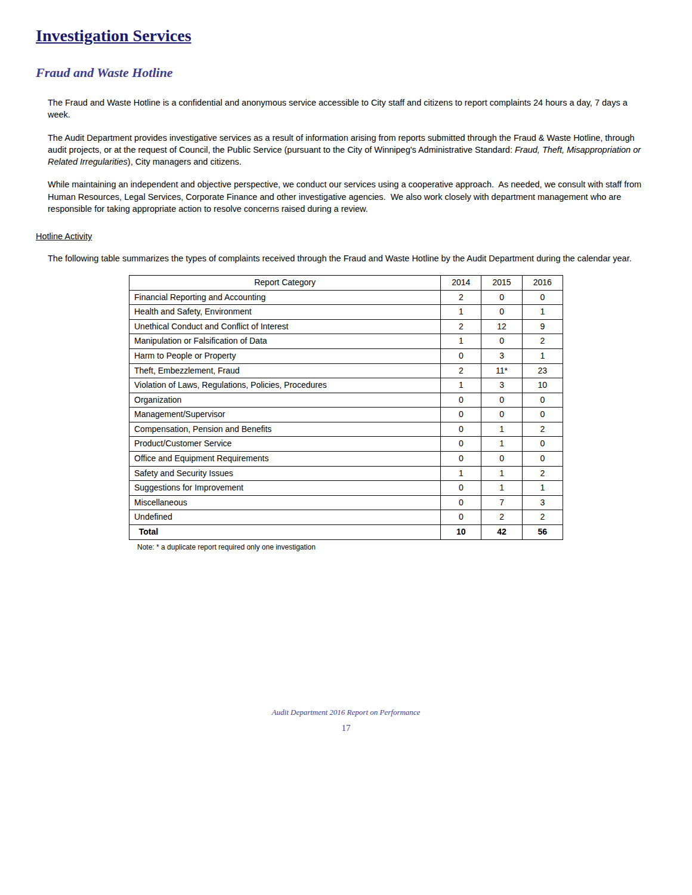Investigation Services
Fraud and Waste Hotline
The Fraud and Waste Hotline is a confidential and anonymous service accessible to City staff and citizens to report complaints 24 hours a day, 7 days a week.
The Audit Department provides investigative services as a result of information arising from reports submitted through the Fraud & Waste Hotline, through audit projects, or at the request of Council, the Public Service (pursuant to the City of Winnipeg's Administrative Standard: Fraud, Theft, Misappropriation or Related Irregularities), City managers and citizens.
While maintaining an independent and objective perspective, we conduct our services using a cooperative approach. As needed, we consult with staff from Human Resources, Legal Services, Corporate Finance and other investigative agencies. We also work closely with department management who are responsible for taking appropriate action to resolve concerns raised during a review.
Hotline Activity
The following table summarizes the types of complaints received through the Fraud and Waste Hotline by the Audit Department during the calendar year.
| Report Category | 2014 | 2015 | 2016 |
| --- | --- | --- | --- |
| Financial Reporting and Accounting | 2 | 0 | 0 |
| Health and Safety, Environment | 1 | 0 | 1 |
| Unethical Conduct and Conflict of Interest | 2 | 12 | 9 |
| Manipulation or Falsification of Data | 1 | 0 | 2 |
| Harm to People or Property | 0 | 3 | 1 |
| Theft, Embezzlement, Fraud | 2 | 11* | 23 |
| Violation of Laws, Regulations, Policies, Procedures | 1 | 3 | 10 |
| Organization | 0 | 0 | 0 |
| Management/Supervisor | 0 | 0 | 0 |
| Compensation, Pension and Benefits | 0 | 1 | 2 |
| Product/Customer Service | 0 | 1 | 0 |
| Office and Equipment Requirements | 0 | 0 | 0 |
| Safety and Security Issues | 1 | 1 | 2 |
| Suggestions for Improvement | 0 | 1 | 1 |
| Miscellaneous | 0 | 7 | 3 |
| Undefined | 0 | 2 | 2 |
| Total | 10 | 42 | 56 |
Note: * a duplicate report required only one investigation
Audit Department 2016 Report on Performance
17